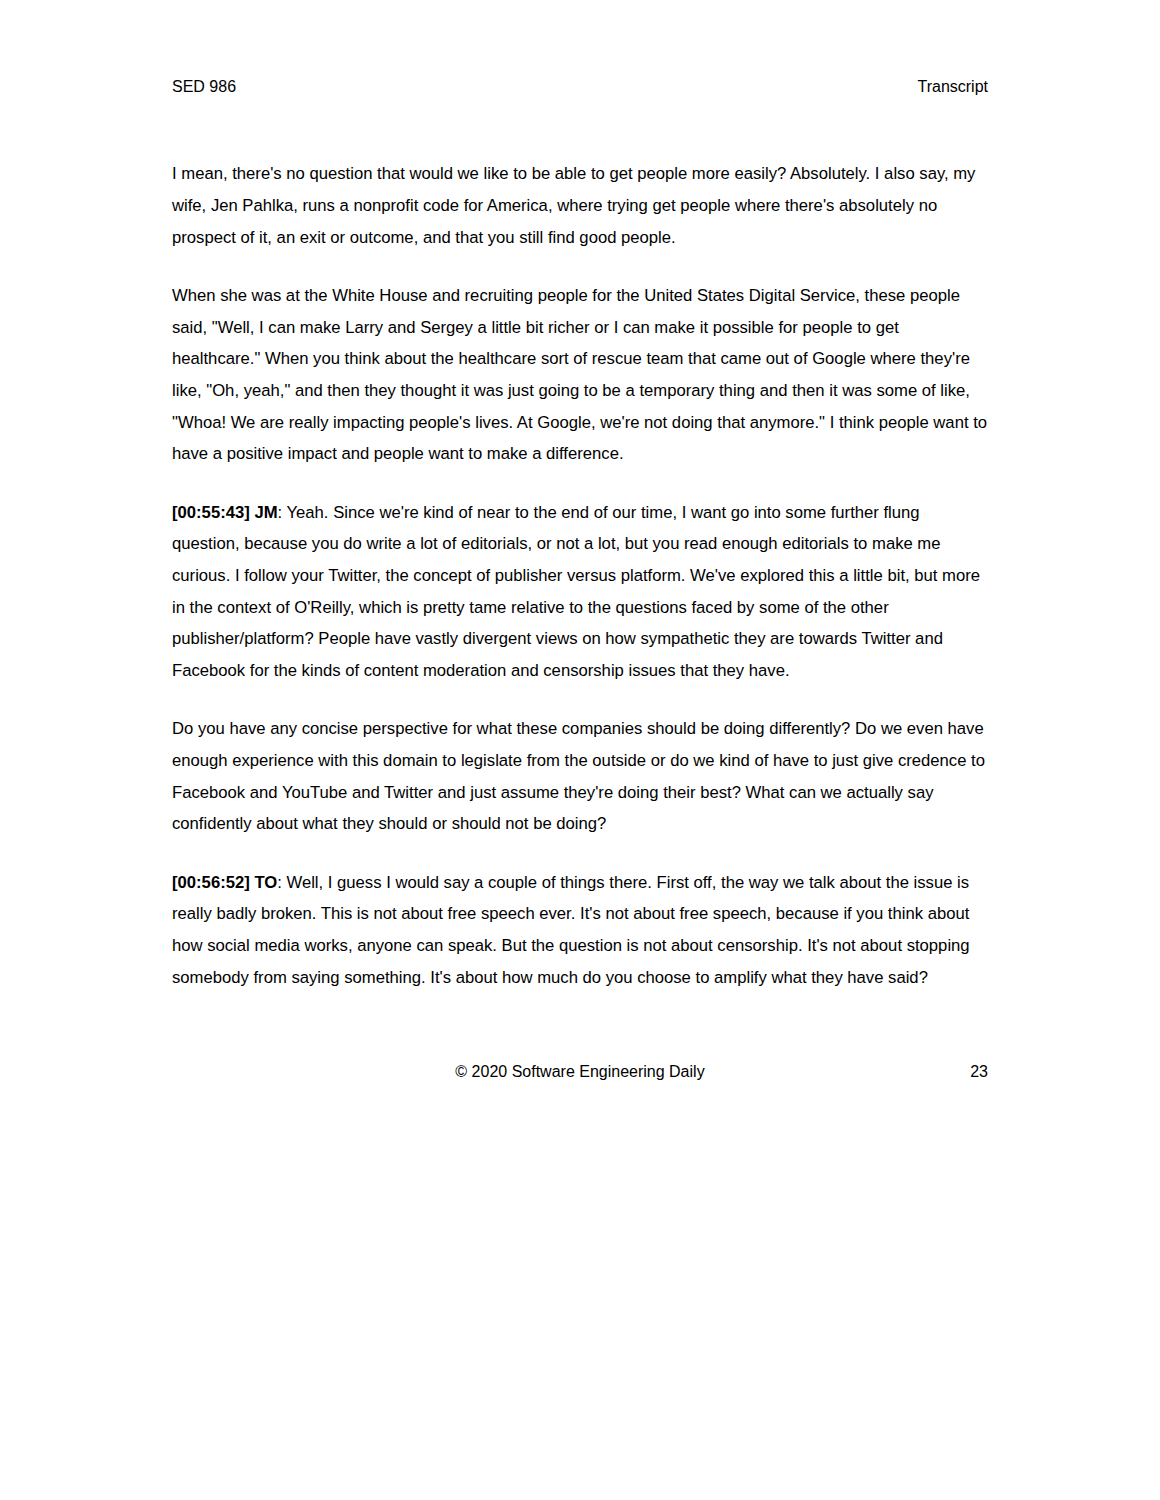SED 986 Transcript
I mean, there's no question that would we like to be able to get people more easily? Absolutely. I also say, my wife, Jen Pahlka, runs a nonprofit code for America, where trying get people where there's absolutely no prospect of it, an exit or outcome, and that you still find good people.
When she was at the White House and recruiting people for the United States Digital Service, these people said, "Well, I can make Larry and Sergey a little bit richer or I can make it possible for people to get healthcare." When you think about the healthcare sort of rescue team that came out of Google where they're like, "Oh, yeah," and then they thought it was just going to be a temporary thing and then it was some of like, "Whoa! We are really impacting people's lives. At Google, we're not doing that anymore." I think people want to have a positive impact and people want to make a difference.
[00:55:43] JM: Yeah. Since we're kind of near to the end of our time, I want go into some further flung question, because you do write a lot of editorials, or not a lot, but you read enough editorials to make me curious. I follow your Twitter, the concept of publisher versus platform. We've explored this a little bit, but more in the context of O'Reilly, which is pretty tame relative to the questions faced by some of the other publisher/platform? People have vastly divergent views on how sympathetic they are towards Twitter and Facebook for the kinds of content moderation and censorship issues that they have.
Do you have any concise perspective for what these companies should be doing differently? Do we even have enough experience with this domain to legislate from the outside or do we kind of have to just give credence to Facebook and YouTube and Twitter and just assume they're doing their best? What can we actually say confidently about what they should or should not be doing?
[00:56:52] TO: Well, I guess I would say a couple of things there. First off, the way we talk about the issue is really badly broken. This is not about free speech ever. It's not about free speech, because if you think about how social media works, anyone can speak. But the question is not about censorship. It's not about stopping somebody from saying something. It's about how much do you choose to amplify what they have said?
© 2020 Software Engineering Daily 23